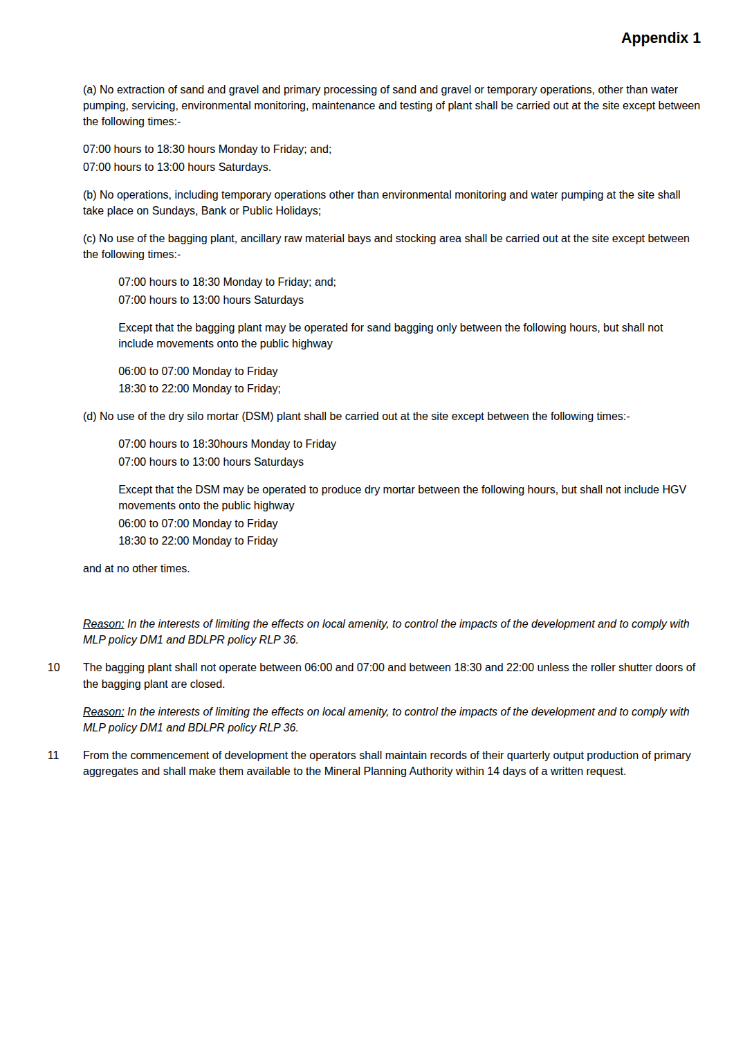Appendix 1
(a) No extraction of sand and gravel and primary processing of sand and gravel or temporary operations, other than water pumping, servicing, environmental monitoring, maintenance and testing of plant shall be carried out at the site except between the following times:-
07:00 hours to 18:30 hours Monday to Friday; and;
07:00 hours to 13:00 hours Saturdays.
(b) No operations, including temporary operations other than environmental monitoring and water pumping at the site shall take place on Sundays, Bank or Public Holidays;
(c) No use of the bagging plant, ancillary raw material bays and stocking area shall be carried out at the site except between the following times:-
07:00 hours to 18:30 Monday to Friday; and;
07:00 hours to 13:00 hours Saturdays
Except that the bagging plant may be operated for sand bagging only between the following hours, but shall not include movements onto the public highway
06:00 to 07:00 Monday to Friday
18:30 to 22:00 Monday to Friday;
(d) No use of the dry silo mortar (DSM) plant shall be carried out at the site except between the following times:-
07:00 hours to 18:30hours Monday to Friday
07:00 hours to 13:00 hours Saturdays
Except that the DSM may be operated to produce dry mortar between the following hours, but shall not include HGV movements onto the public highway
06:00 to 07:00 Monday to Friday
18:30 to 22:00 Monday to Friday
and at no other times.
Reason: In the interests of limiting the effects on local amenity, to control the impacts of the development and to comply with MLP policy DM1 and BDLPR policy RLP 36.
10
The bagging plant shall not operate between 06:00 and 07:00 and between 18:30 and 22:00 unless the roller shutter doors of the bagging plant are closed.
Reason: In the interests of limiting the effects on local amenity, to control the impacts of the development and to comply with MLP policy DM1 and BDLPR policy RLP 36.
11
From the commencement of development the operators shall maintain records of their quarterly output production of primary aggregates and shall make them available to the Mineral Planning Authority within 14 days of a written request.